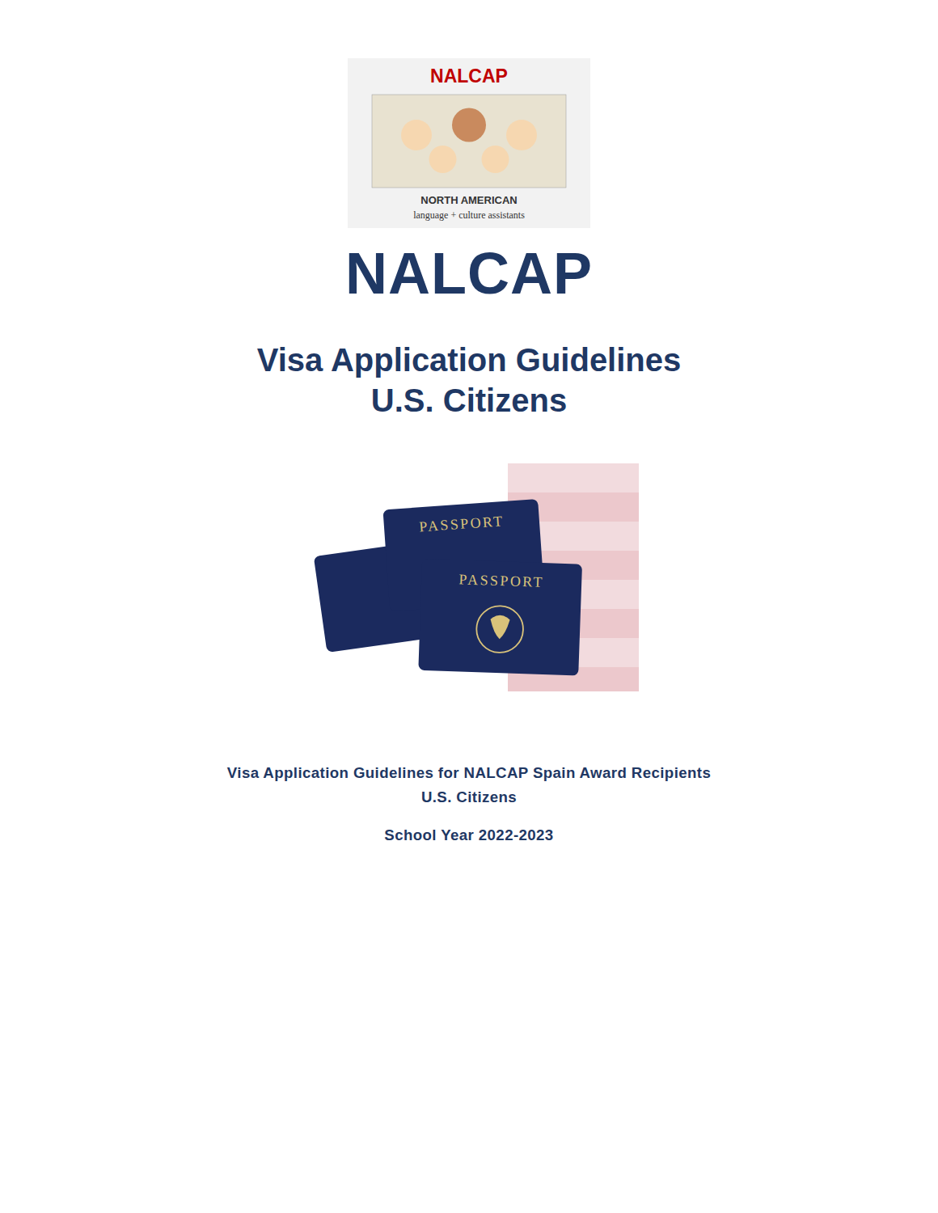NALCAP
Visa Application Guidelines
U.S. Citizens
Visa Application Guidelines for NALCAP Spain Award Recipients
U.S. Citizens
School Year 2022-2023